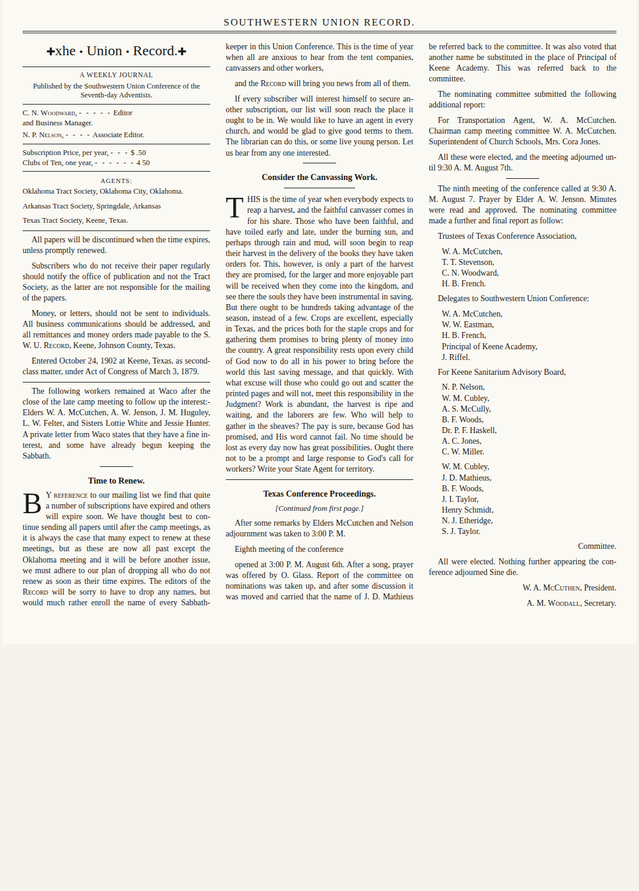SOUTHWESTERN UNION RECORD.
✚xhe • Union • Record.✚
A WEEKLY JOURNAL
Published by the Southwestern Union Conference of the Seventh-day Adventists.
C. N. Woodward, - - - - - Editor
and Business Manager.
N. P. Nelson, - - - - Associate Editor.
Subscription Price, per year, - - - $ .50
Clubs of Ten, one year, - - - - - - 4 50
AGENTS:
Oklahoma Tract Society, Oklahoma City, Oklahoma.
Arkansas Tract Society, Springdale, Arkansas
Texas Tract Society, Keene, Texas.
All papers will be discontinued when the time expires, unless promptly renewed.
Subscribers who do not receive their paper regularly should notify the office of publication and not the Tract Society, as the latter are not responsible for the mailing of the papers.
Money, or letters, should not be sent to individuals. All business communications should be addressed, and all remittances and money orders made payable to the S. W. U. Record, Keene, Johnson County, Texas.
Entered October 24, 1902 at Keene, Texas, as second-class matter, under Act of Congress of March 3, 1879.
The following workers remained at Waco after the close of the late camp meeting to follow up the interest:- Elders W. A. McCutchen, A. W. Jenson, J. M. Huguley, L. W. Felter, and Sisters Lottie White and Jessie Hunter. A private letter from Waco states that they have a fine interest, and some have already begun keeping the Sabbath.
Time to Renew.
BY reference to our mailing list we find that quite a number of subscriptions have expired and others will expire soon. We have thought best to continue sending all papers until after the camp meetings, as it is always the case that many expect to renew at these meetings, but as these are now all past except the Oklahoma meeting and it will be before another issue, we must adhere to our plan of dropping all who do not renew as soon as their time expires. The editors of the Record will be sorry to have to drop any names, but would much rather enroll the name of every Sabbath-keeper in this Union Conference. This is the time of year when all are anxious to hear from the tent companies, canvassers and other workers,
and the Record will bring you news from all of them.
If every subscriber will interest himself to secure another subscription, our list will soon reach the place it ought to be in. We would like to have an agent in every church, and would be glad to give good terms to them. The librarian can do this, or some live young person. Let us hear from any one interested.
Consider the Canvassing Work.
THIS is the time of year when everybody expects to reap a harvest, and the faithful canvasser comes in for his share. Those who have been faithful, and have toiled early and late, under the burning sun, and perhaps through rain and mud, will soon begin to reap their harvest in the delivery of the books they have taken orders for. This, however, is only a part of the harvest they are promised, for the larger and more enjoyable part will be received when they come into the kingdom, and see there the souls they have been instrumental in saving. But there ought to be hundreds taking advantage of the season, instead of a few. Crops are excellent, especially in Texas, and the prices both for the staple crops and for gathering them promises to bring plenty of money into the country. A great responsibility rests upon every child of God now to do all in his power to bring before the world this last saving message, and that quickly. With what excuse will those who could go out and scatter the printed pages and will not, meet this responsibility in the Judgment? Work is abundant, the harvest is ripe and waiting, and the laborers are few. Who will help to gather in the sheaves? The pay is sure, because God has promised, and His word cannot fail. No time should be lost as every day now has great possibilities. Ought there not to be a prompt and large response to God's call for workers? Write your State Agent for territory.
Texas Conference Proceedings.
[Continued from first page.]
After some remarks by Elders McCutchen and Nelson adjournment was taken to 3:00 P. M.
Eighth meeting of the conference
opened at 3:00 P. M. August 6th. After a song, prayer was offered by O. Glass. Report of the committee on nominations was taken up, and after some discussion it was moved and carried that the name of J. D. Mathieus be referred back to the committee. It was also voted that another name be substituted in the place of Principal of Keene Academy. This was referred back to the committee.
The nominating committee submitted the following additional report:
For Transportation Agent, W. A. McCutchen. Chairman camp meeting committee W. A. McCutchen. Superintendent of Church Schools, Mrs. Cora Jones.
All these were elected, and the meeting adjourned until 9:30 A. M. August 7th.
The ninth meeting of the conference called at 9:30 A. M. August 7. Prayer by Elder A. W. Jenson. Minutes were read and approved. The nominating committee made a further and final report as follow:
Trustees of Texas Conference Association,
W. A. McCutchen,
T. T. Stevenson,
C. N. Woodward,
H. B. French.
Delegates to Southwestern Union Conference:
W. A. McCutchen,
W. W. Eastman,
H. B. French,
Principal of Keene Academy,
J. Riffel.
For Keene Sanitarium Advisory Board,
N. P. Nelson,
W. M. Cubley,
A. S. McCully,
B. F. Woods,
Dr. P. F. Haskell,
A. C. Jones,
C. W. Miller.
W. M. Cubley,
J. D. Mathieus,
B. F. Woods,
J. I. Taylor,
Henry Schmidt,
N. J. Etheridge,
S. J. Taylor.
Committee.
All were elected. Nothing further appearing the conference adjourned Sine die.
W. A. McCuthen, President.
A. M. Woodall, Secretary.